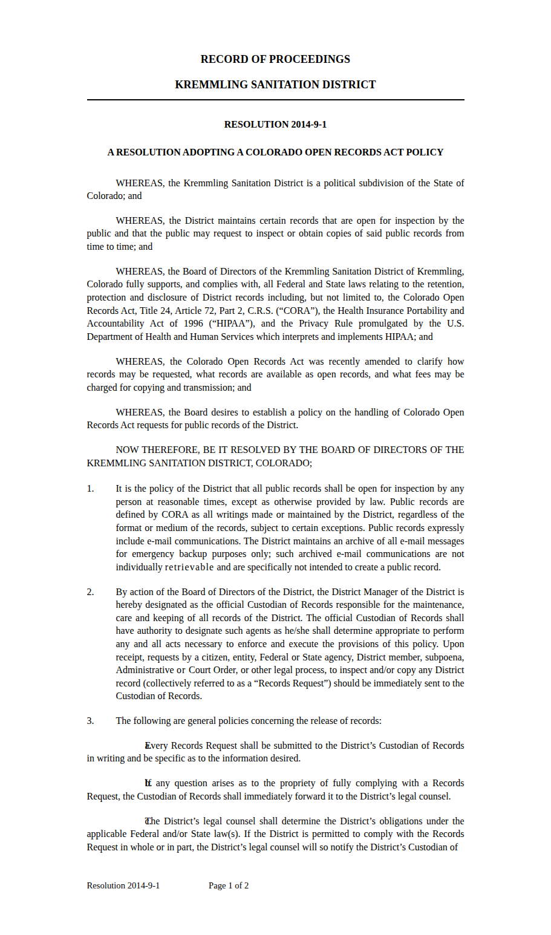RECORD OF PROCEEDINGS
KREMMLING SANITATION DISTRICT
RESOLUTION 2014-9-1
A RESOLUTION ADOPTING A COLORADO OPEN RECORDS ACT POLICY
WHEREAS, the Kremmling Sanitation District is a political subdivision of the State of Colorado; and
WHEREAS, the District maintains certain records that are open for inspection by the public and that the public may request to inspect or obtain copies of said public records from time to time; and
WHEREAS, the Board of Directors of the Kremmling Sanitation District of Kremmling, Colorado fully supports, and complies with, all Federal and State laws relating to the retention, protection and disclosure of District records including, but not limited to, the Colorado Open Records Act, Title 24, Article 72, Part 2, C.R.S. (“CORA”), the Health Insurance Portability and Accountability Act of 1996 (“HIPAA”), and the Privacy Rule promulgated by the U.S. Department of Health and Human Services which interprets and implements HIPAA; and
WHEREAS, the Colorado Open Records Act was recently amended to clarify how records may be requested, what records are available as open records, and what fees may be charged for copying and transmission; and
WHEREAS, the Board desires to establish a policy on the handling of Colorado Open Records Act requests for public records of the District.
NOW THEREFORE, BE IT RESOLVED BY THE BOARD OF DIRECTORS OF THE KREMMLING SANITATION DISTRICT, COLORADO;
1.
It is the policy of the District that all public records shall be open for inspection by any person at reasonable times, except as otherwise provided by law. Public records are defined by CORA as all writings made or maintained by the District, regardless of the format or medium of the records, subject to certain exceptions. Public records expressly include e-mail communications. The District maintains an archive of all e-mail messages for emergency backup purposes only; such archived e-mail communications are not individually retrievable and are specifically not intended to create a public record.
2.
By action of the Board of Directors of the District, the District Manager of the District is hereby designated as the official Custodian of Records responsible for the maintenance, care and keeping of all records of the District. The official Custodian of Records shall have authority to designate such agents as he/she shall determine appropriate to perform any and all acts necessary to enforce and execute the provisions of this policy. Upon receipt, requests by a citizen, entity, Federal or State agency, District member, subpoena, Administrative or Court Order, or other legal process, to inspect and/or copy any District record (collectively referred to as a “Records Request”) should be immediately sent to the Custodian of Records.
3.
The following are general policies concerning the release of records:
a. Every Records Request shall be submitted to the District’s Custodian of Records in writing and be specific as to the information desired.
b. If any question arises as to the propriety of fully complying with a Records Request, the Custodian of Records shall immediately forward it to the District’s legal counsel.
c. The District’s legal counsel shall determine the District’s obligations under the applicable Federal and/or State law(s). If the District is permitted to comply with the Records Request in whole or in part, the District’s legal counsel will so notify the District’s Custodian of
Resolution 2014-9-1
Page 1 of 2